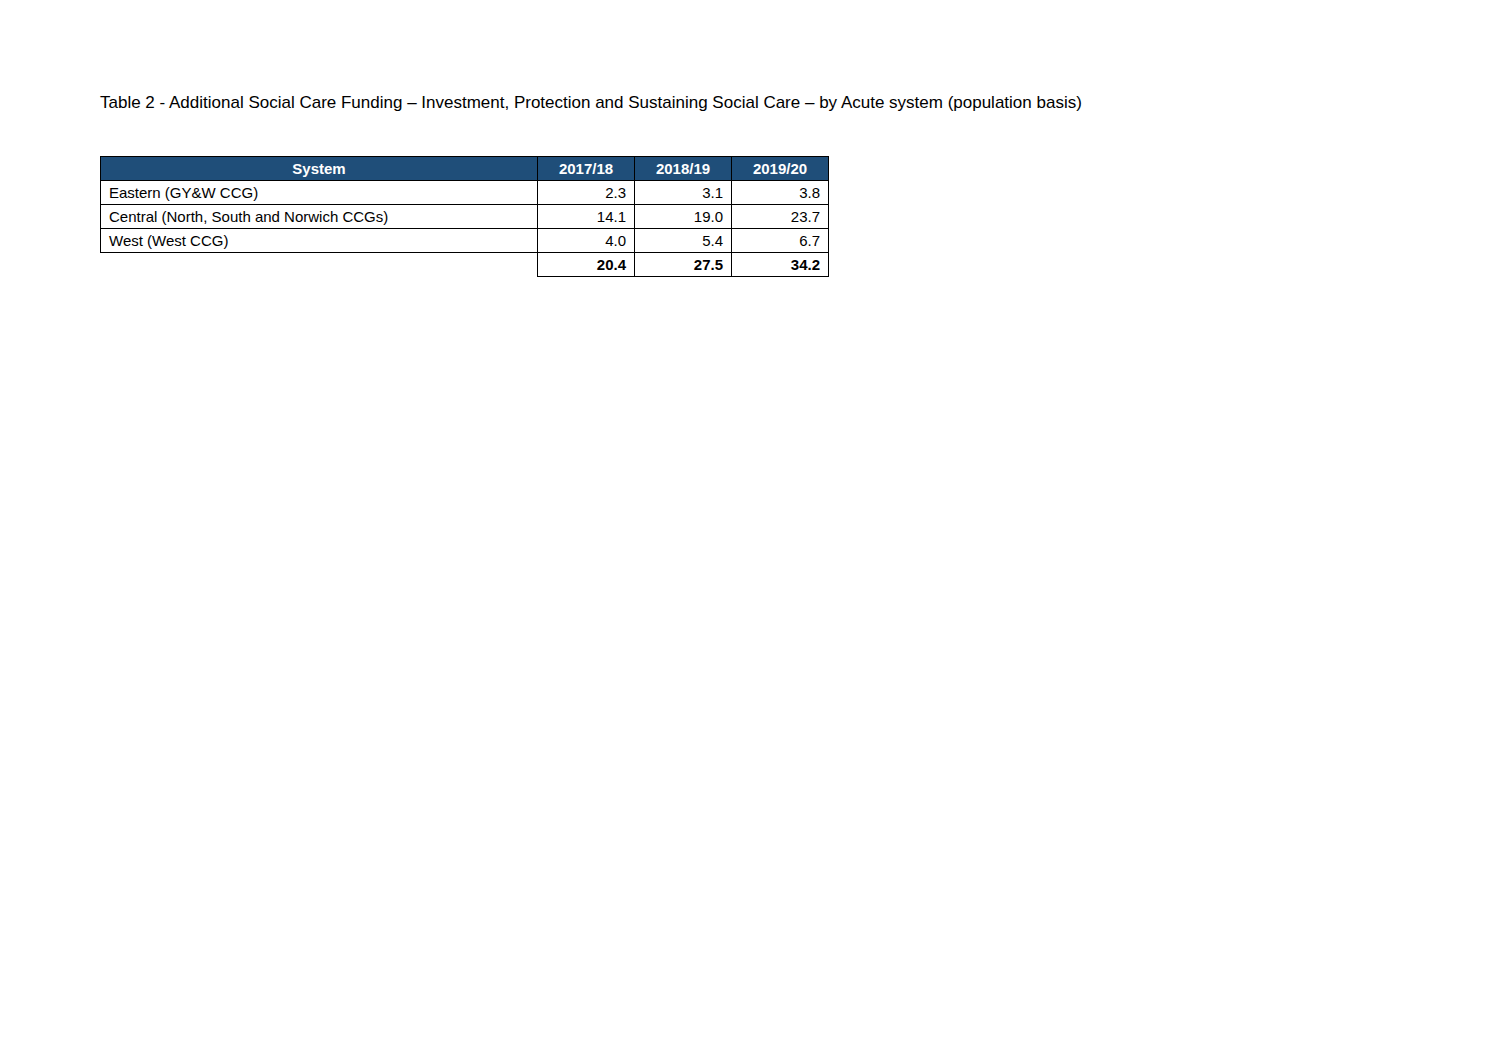Table 2 - Additional Social Care Funding – Investment, Protection and Sustaining Social Care – by Acute system (population basis)
| System | 2017/18 | 2018/19 | 2019/20 |
| --- | --- | --- | --- |
| Eastern (GY&W CCG) | 2.3 | 3.1 | 3.8 |
| Central (North, South and Norwich CCGs) | 14.1 | 19.0 | 23.7 |
| West (West CCG) | 4.0 | 5.4 | 6.7 |
| | 20.4 | 27.5 | 34.2 |